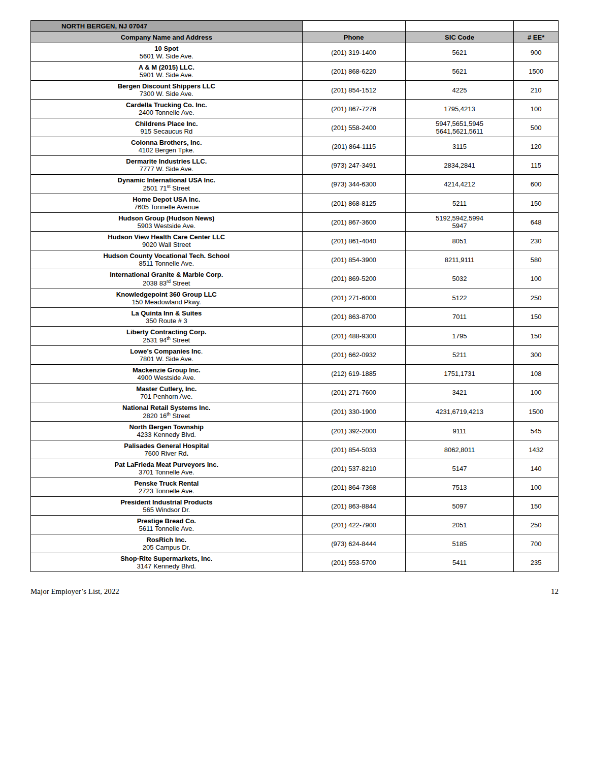| NORTH BERGEN, NJ 07047 | | | |
| --- | --- | --- | --- |
| Company Name and Address | Phone | SIC Code | # EE* |
| 10 Spot 5601 W. Side Ave. | (201) 319-1400 | 5621 | 900 |
| A & M (2015) LLC. 5901 W. Side Ave. | (201) 868-6220 | 5621 | 1500 |
| Bergen Discount Shippers LLC 7300 W. Side Ave. | (201) 854-1512 | 4225 | 210 |
| Cardella Trucking Co. Inc. 2400 Tonnelle Ave. | (201) 867-7276 | 1795,4213 | 100 |
| Childrens Place Inc. 915 Secaucus Rd | (201) 558-2400 | 5947,5651,5945 5641,5621,5611 | 500 |
| Colonna Brothers, Inc. 4102 Bergen Tpke. | (201) 864-1115 | 3115 | 120 |
| Dermarite Industries LLC. 7777 W. Side Ave. | (973) 247-3491 | 2834,2841 | 115 |
| Dynamic International USA Inc. 2501 71 st Street | (973) 344-6300 | 4214,4212 | 600 |
| Home Depot USA Inc. 7605 Tonnelle Avenue | (201) 868-8125 | 5211 | 150 |
| Hudson Group (Hudson News) 5903 Westside Ave. | (201) 867-3600 | 5192,5942,5994 5947 | 648 |
| Hudson View Health Care Center LLC 9020 Wall Street | (201) 861-4040 | 8051 | 230 |
| Hudson County Vocational Tech. School 8511 Tonnelle Ave. | (201) 854-3900 | 8211,9111 | 580 |
| International Granite & Marble Corp. 2038 83 rd Street | (201) 869-5200 | 5032 | 100 |
| Knowledgepoint 360 Group LLC 150 Meadowland Pkwy. | (201) 271-6000 | 5122 | 250 |
| La Quinta Inn & Suites 350 Route # 3 | (201) 863-8700 | 7011 | 150 |
| Liberty Contracting Corp. 2531 94 th Street | (201) 488-9300 | 1795 | 150 |
| Lowe’s Companies Inc . 7801 W. Side Ave. | (201) 662-0932 | 5211 | 300 |
| Mackenzie Group Inc. 4900 Westside Ave. | (212) 619-1885 | 1751,1731 | 108 |
| Master Cutlery, Inc. 701 Penhorn Ave. | (201) 271-7600 | 3421 | 100 |
| National Retail Systems Inc. 2820 16 th Street | (201) 330-1900 | 4231,6719,4213 | 1500 |
| North Bergen Township 4233 Kennedy Blvd. | (201) 392-2000 | 9111 | 545 |
| Palisades General Hospital 7600 River Rd . | (201) 854-5033 | 8062,8011 | 1432 |
| Pat LaFrieda Meat Purveyors Inc. 3701 Tonnelle Ave. | (201) 537-8210 | 5147 | 140 |
| Penske Truck Rental 2723 Tonnelle Ave. | (201) 864-7368 | 7513 | 100 |
| President Industrial Products 565 Windsor Dr. | (201) 863-8844 | 5097 | 150 |
| Prestige Bread Co. 5611 Tonnelle Ave. | (201) 422-7900 | 2051 | 250 |
| RosRich Inc. 205 Campus Dr. | (973) 624-8444 | 5185 | 700 |
| Shop-Rite Supermarkets, Inc. 3147 Kennedy Blvd. | (201) 553-5700 | 5411 | 235 |
Major Employer’s List, 2022 12